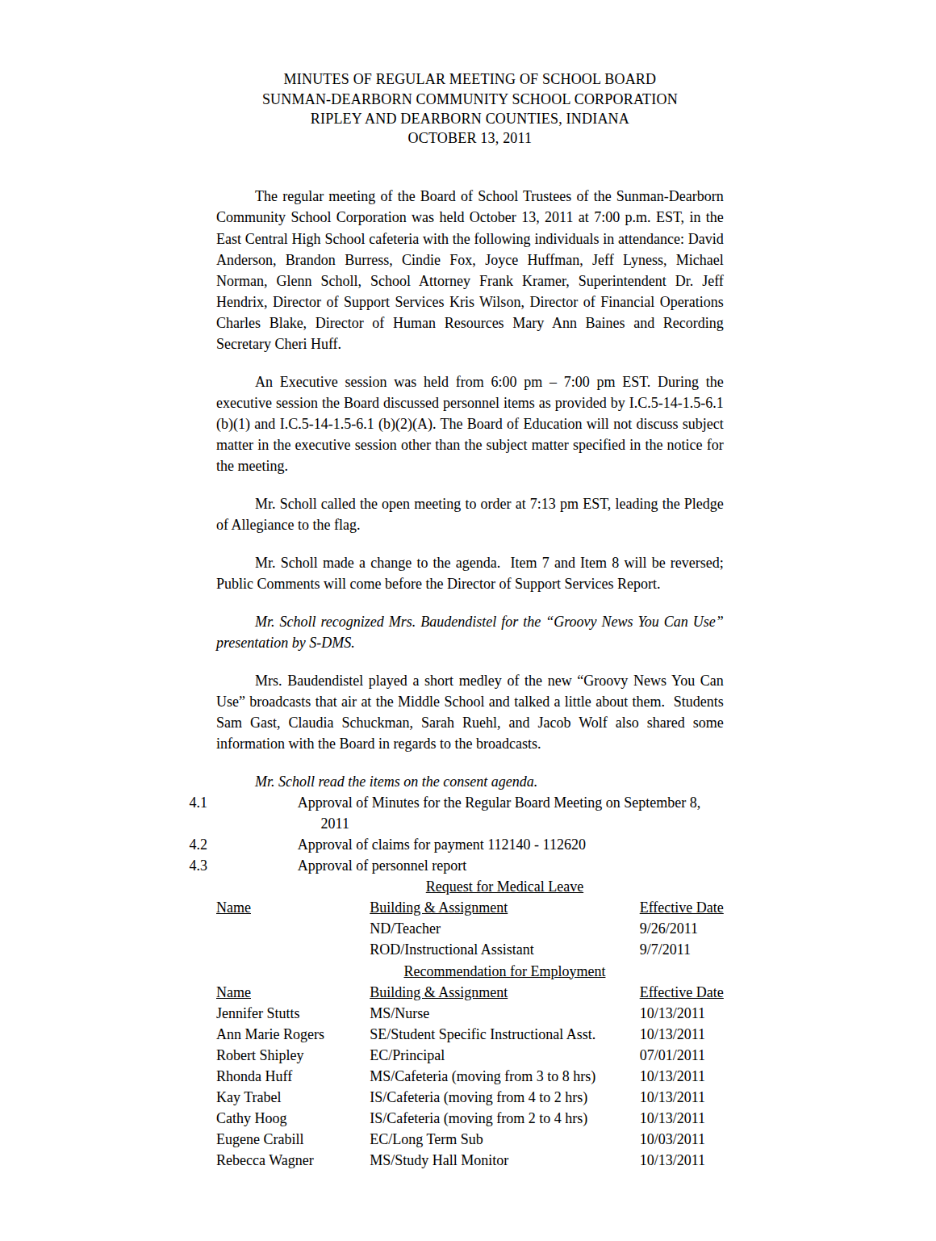MINUTES OF REGULAR MEETING OF SCHOOL BOARD
SUNMAN-DEARBORN COMMUNITY SCHOOL CORPORATION
RIPLEY AND DEARBORN COUNTIES, INDIANA
OCTOBER 13, 2011
The regular meeting of the Board of School Trustees of the Sunman-Dearborn Community School Corporation was held October 13, 2011 at 7:00 p.m. EST, in the East Central High School cafeteria with the following individuals in attendance: David Anderson, Brandon Burress, Cindie Fox, Joyce Huffman, Jeff Lyness, Michael Norman, Glenn Scholl, School Attorney Frank Kramer, Superintendent Dr. Jeff Hendrix, Director of Support Services Kris Wilson, Director of Financial Operations Charles Blake, Director of Human Resources Mary Ann Baines and Recording Secretary Cheri Huff.
An Executive session was held from 6:00 pm – 7:00 pm EST. During the executive session the Board discussed personnel items as provided by I.C.5-14-1.5-6.1 (b)(1) and I.C.5-14-1.5-6.1 (b)(2)(A). The Board of Education will not discuss subject matter in the executive session other than the subject matter specified in the notice for the meeting.
Mr. Scholl called the open meeting to order at 7:13 pm EST, leading the Pledge of Allegiance to the flag.
Mr. Scholl made a change to the agenda. Item 7 and Item 8 will be reversed; Public Comments will come before the Director of Support Services Report.
Mr. Scholl recognized Mrs. Baudendistel for the “Groovy News You Can Use” presentation by S-DMS.
Mrs. Baudendistel played a short medley of the new “Groovy News You Can Use” broadcasts that air at the Middle School and talked a little about them. Students Sam Gast, Claudia Schuckman, Sarah Ruehl, and Jacob Wolf also shared some information with the Board in regards to the broadcasts.
Mr. Scholl read the items on the consent agenda.
4.1 Approval of Minutes for the Regular Board Meeting on September 8, 2011
4.2 Approval of claims for payment 112140 - 112620
4.3 Approval of personnel report
| | Request for Medical Leave | |
| Name | Building & Assignment | Effective Date |
| | ND/Teacher | 9/26/2011 |
| | ROD/Instructional Assistant | 9/7/2011 |
| | Recommendation for Employment | |
| Name | Building & Assignment | Effective Date |
| Jennifer Stutts | MS/Nurse | 10/13/2011 |
| Ann Marie Rogers | SE/Student Specific Instructional Asst. | 10/13/2011 |
| Robert Shipley | EC/Principal | 07/01/2011 |
| Rhonda Huff | MS/Cafeteria (moving from 3 to 8 hrs) | 10/13/2011 |
| Kay Trabel | IS/Cafeteria (moving from 4 to 2 hrs) | 10/13/2011 |
| Cathy Hoog | IS/Cafeteria (moving from 2 to 4 hrs) | 10/13/2011 |
| Eugene Crabill | EC/Long Term Sub | 10/03/2011 |
| Rebecca Wagner | MS/Study Hall Monitor | 10/13/2011 |